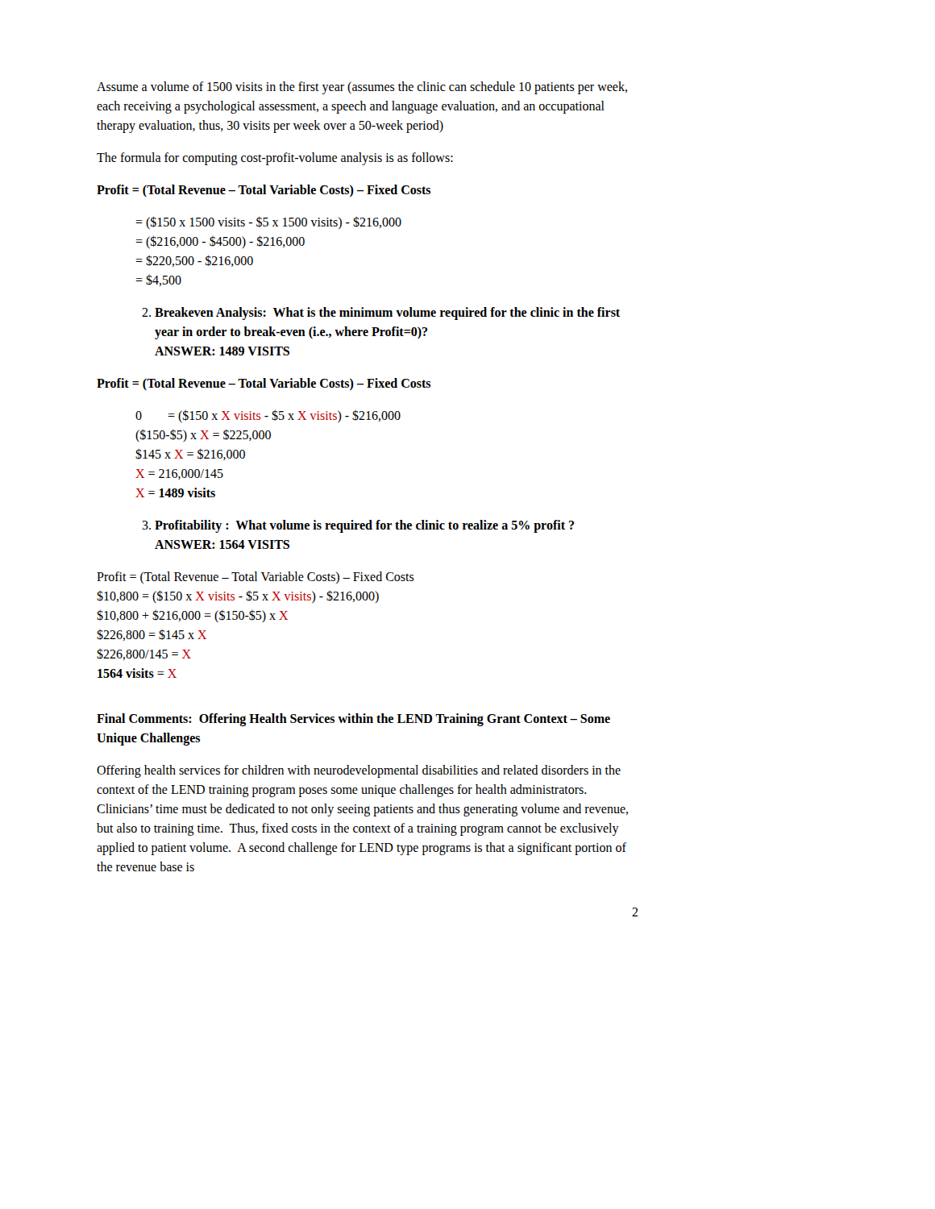Assume a volume of 1500 visits in the first year (assumes the clinic can schedule 10 patients per week, each receiving a psychological assessment, a speech and language evaluation, and an occupational therapy evaluation, thus, 30 visits per week over a 50-week period)
The formula for computing cost-profit-volume analysis is as follows:
Profit = (Total Revenue – Total Variable Costs) – Fixed Costs
= ($150 x 1500 visits - $5 x 1500 visits) - $216,000
= ($216,000 - $4500) - $216,000
= $220,500 - $216,000
= $4,500
Breakeven Analysis: What is the minimum volume required for the clinic in the first year in order to break-even (i.e., where Profit=0)?
ANSWER: 1489 VISITS
Profit = (Total Revenue – Total Variable Costs) – Fixed Costs
0 = ($150 x X visits - $5 x X visits) - $216,000
($150-$5) x X = $225,000
$145 x X = $216,000
X = 216,000/145
X = 1489 visits
Profitability : What volume is required for the clinic to realize a 5% profit ?
ANSWER: 1564 VISITS
Profit = (Total Revenue – Total Variable Costs) – Fixed Costs
$10,800 = ($150 x X visits - $5 x X visits) - $216,000)
$10,800 + $216,000 = ($150-$5) x X
$226,800 = $145 x X
$226,800/145 = X
1564 visits = X
Final Comments: Offering Health Services within the LEND Training Grant Context – Some Unique Challenges
Offering health services for children with neurodevelopmental disabilities and related disorders in the context of the LEND training program poses some unique challenges for health administrators. Clinicians’ time must be dedicated to not only seeing patients and thus generating volume and revenue, but also to training time. Thus, fixed costs in the context of a training program cannot be exclusively applied to patient volume. A second challenge for LEND type programs is that a significant portion of the revenue base is
2